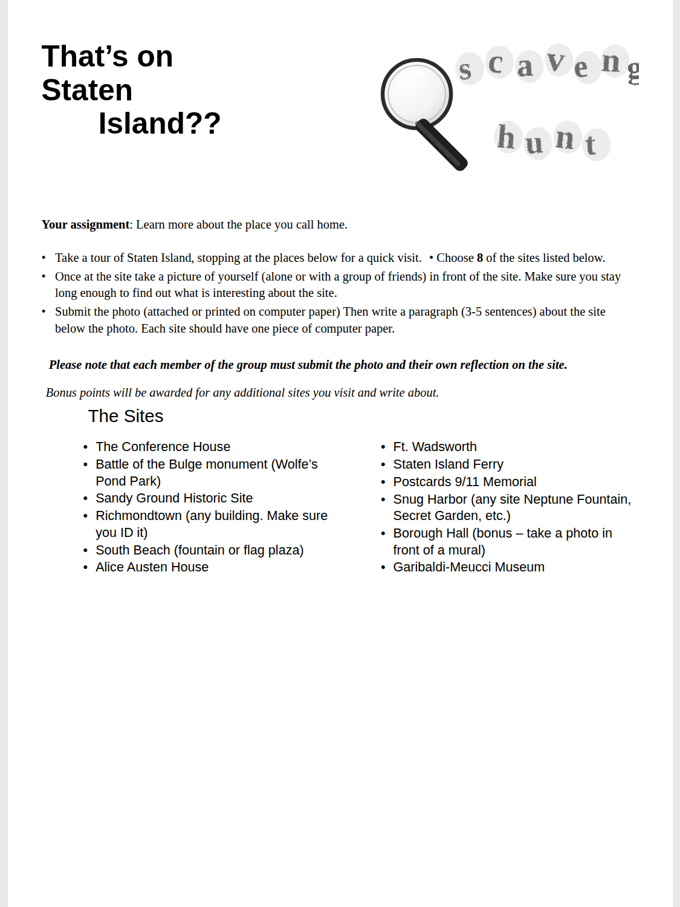That’s on Staten Island??
s c a v e n g h u n t
Your assignment: Learn more about the place you call home.
Take a tour of Staten Island, stopping at the places below for a quick visit. Choose 8 of the sites listed below.
Once at the site take a picture of yourself (alone or with a group of friends) in front of the site. Make sure you stay long enough to find out what is interesting about the site.
Submit the photo (attached or printed on computer paper) Then write a paragraph (3-5 sentences) about the site below the photo. Each site should have one piece of computer paper.
Please note that each member of the group must submit the photo and their own reflection on the site.
Bonus points will be awarded for any additional sites you visit and write about.
The Sites
The Conference House
Battle of the Bulge monument (Wolfe’s Pond Park)
Sandy Ground Historic Site
Richmondtown (any building. Make sure you ID it)
South Beach (fountain or flag plaza)
Alice Austen House
Ft. Wadsworth
Staten Island Ferry
Postcards 9/11 Memorial
Snug Harbor (any site Neptune Fountain, Secret Garden, etc.)
Borough Hall (bonus – take a photo in front of a mural)
Garibaldi-Meucci Museum